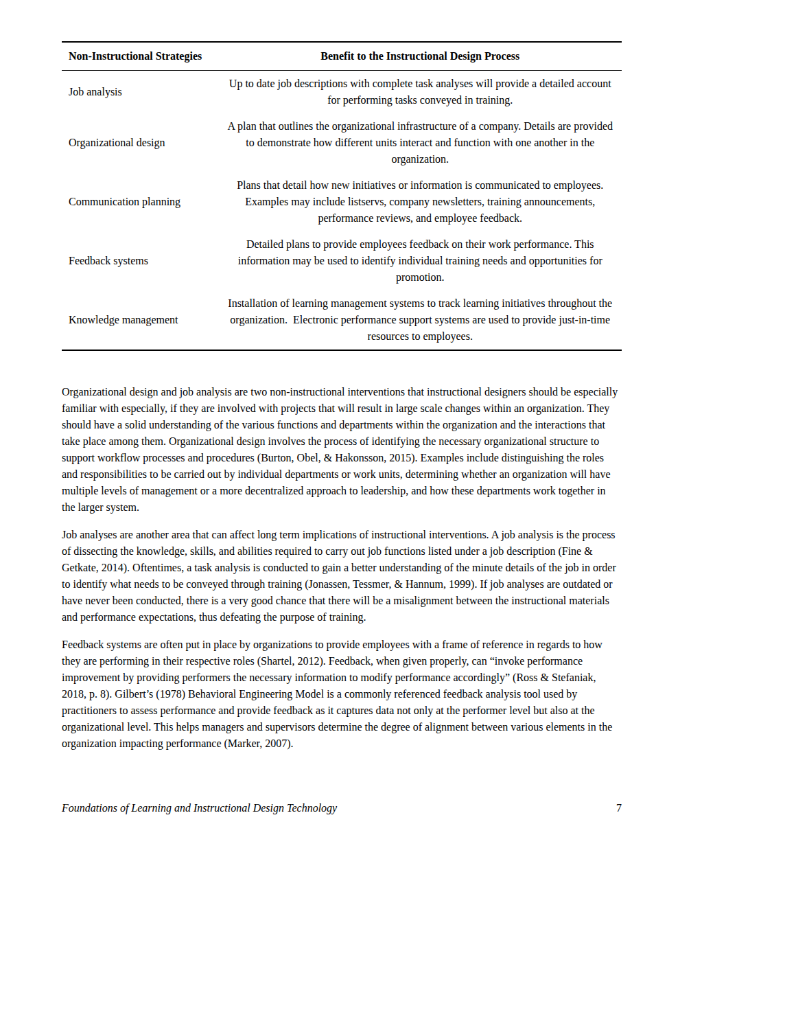| Non-Instructional Strategies | Benefit to the Instructional Design Process |
| --- | --- |
| Job analysis | Up to date job descriptions with complete task analyses will provide a detailed account for performing tasks conveyed in training. |
| Organizational design | A plan that outlines the organizational infrastructure of a company. Details are provided to demonstrate how different units interact and function with one another in the organization. |
| Communication planning | Plans that detail how new initiatives or information is communicated to employees. Examples may include listservs, company newsletters, training announcements, performance reviews, and employee feedback. |
| Feedback systems | Detailed plans to provide employees feedback on their work performance. This information may be used to identify individual training needs and opportunities for promotion. |
| Knowledge management | Installation of learning management systems to track learning initiatives throughout the organization. Electronic performance support systems are used to provide just-in-time resources to employees. |
Organizational design and job analysis are two non-instructional interventions that instructional designers should be especially familiar with especially, if they are involved with projects that will result in large scale changes within an organization. They should have a solid understanding of the various functions and departments within the organization and the interactions that take place among them. Organizational design involves the process of identifying the necessary organizational structure to support workflow processes and procedures (Burton, Obel, & Hakonsson, 2015). Examples include distinguishing the roles and responsibilities to be carried out by individual departments or work units, determining whether an organization will have multiple levels of management or a more decentralized approach to leadership, and how these departments work together in the larger system.
Job analyses are another area that can affect long term implications of instructional interventions. A job analysis is the process of dissecting the knowledge, skills, and abilities required to carry out job functions listed under a job description (Fine & Getkate, 2014). Oftentimes, a task analysis is conducted to gain a better understanding of the minute details of the job in order to identify what needs to be conveyed through training (Jonassen, Tessmer, & Hannum, 1999). If job analyses are outdated or have never been conducted, there is a very good chance that there will be a misalignment between the instructional materials and performance expectations, thus defeating the purpose of training.
Feedback systems are often put in place by organizations to provide employees with a frame of reference in regards to how they are performing in their respective roles (Shartel, 2012). Feedback, when given properly, can “invoke performance improvement by providing performers the necessary information to modify performance accordingly” (Ross & Stefaniak, 2018, p. 8). Gilbert’s (1978) Behavioral Engineering Model is a commonly referenced feedback analysis tool used by practitioners to assess performance and provide feedback as it captures data not only at the performer level but also at the organizational level. This helps managers and supervisors determine the degree of alignment between various elements in the organization impacting performance (Marker, 2007).
Foundations of Learning and Instructional Design Technology 7